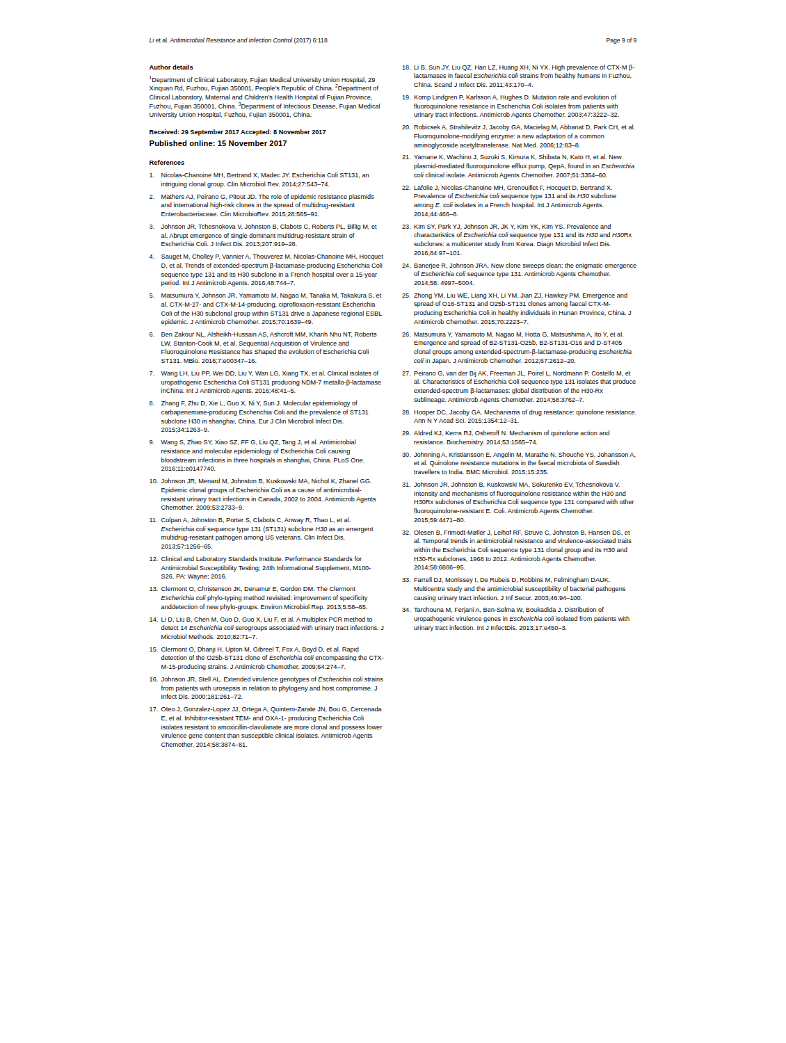Li et al. Antimicrobial Resistance and Infection Control (2017) 6:118
Page 9 of 9
Author details
1Department of Clinical Laboratory, Fujian Medical University Union Hospital, 29 Xinquan Rd, Fuzhou, Fujian 350001, People’s Republic of China. 2Department of Clinical Laboratory, Maternal and Children’s Health Hospital of Fujian Province, Fuzhou, Fujian 350001, China. 3Department of Infectious Disease, Fujian Medical University Union Hospital, Fuzhou, Fujian 350001, China.
Received: 29 September 2017 Accepted: 8 November 2017
Published online: 15 November 2017
References
Nicolas-Chanoine MH, Bertrand X, Madec JY. Escherichia Coli ST131, an intriguing clonal group. Clin Microbiol Rev. 2014;27:543–74.
Mathers AJ, Peirano G, Pitout JD. The role of epidemic resistance plasmids and international high-risk clones in the spread of multidrug-resistant Enterobacteriaceae. Clin MicrobioRev. 2015;28:565–91.
Johnson JR, Tchesnokova V, Johnston B, Clabots C, Roberts PL, Billig M, et al. Abrupt emergence of single dominant multidrug-resistant strain of Escherichia Coli. J Infect Dis. 2013;207:919–28.
Sauget M, Cholley P, Vannier A, Thouverez M, Nicolas-Chanoine MH, Hocquet D, et al. Trends of extended-spectrum β-lactamase-producing Escherichia Coli sequence type 131 and its H30 subclone in a French hospital over a 15-year period. Int J Antimicrob Agents. 2016;48:744–7.
Matsumura Y, Johnson JR, Yamamoto M, Nagao M, Tanaka M, Takakura S, et al. CTX-M-27- and CTX-M-14-producing, ciprofloxacin-resistant Escherichia Coli of the H30 subclonal group within ST131 drive a Japanese regional ESBL epidemic. J Antimicrob Chemother. 2015;70:1639–49.
Ben Zakour NL, Alsheikh-Hussain AS, Ashcroft MM, Khanh Nhu NT, Roberts LW, Stanton-Cook M, et al. Sequential Acquisition of Virulence and Fluoroquinolone Resistance has Shaped the evolution of Escherichia Coli ST131. MBio. 2016;7:e00347–16.
Wang LH, Liu PP, Wei DD, Liu Y, Wan LG, Xiang TX, et al. Clinical isolates of uropathogenic Escherichia Coli ST131 producing NDM-7 metallo-β-lactamase inChina. Int J Antimicrob Agents. 2016;48:41–5.
Zhang F, Zhu D, Xie L, Guo X, Ni Y, Sun J. Molecular epidemiology of carbapenemase-producing Escherichia Coli and the prevalence of ST131 subclone H30 in shanghai, China. Eur J Clin Microbiol Infect Dis. 2015;34:1263–9.
Wang S, Zhao SY, Xiao SZ, FF G, Liu QZ, Tang J, et al. Antimicrobial resistance and molecular epidemiology of Escherichia Coli causing bloodstream infections in three hospitals in shanghai, China. PLoS One. 2016;11:e0147740.
Johnson JR, Menard M, Johnston B, Kuskowski MA, Nichol K, Zhanel GG. Epidemic clonal groups of Escherichia Coli as a cause of antimicrobial-resistant urinary tract infections in Canada, 2002 to 2004. Antimicrob Agents Chemother. 2009;53:2733–9.
Colpan A, Johnston B, Porter S, Clabots C, Anway R, Thao L, et al. Escherichia coli sequence type 131 (ST131) subclone H30 as an emergent multidrug-resistant pathogen among US veterans. Clin Infect Dis. 2013;57:1256–65.
Clinical and Laboratory Standards Institute. Performance Standards for Antimicrobial Susceptibility Testing; 24th Informational Supplement, M100-S26. PA: Wayne; 2016.
Clermont O, Christenson JK, Denamur E, Gordon DM. The Clermont Escherichia coli phylo-typing method revisited: improvement of specificity anddetection of new phylo-groups. Environ Microbiol Rep. 2013;5:58–65.
Li D, Liu B, Chen M, Guo D, Guo X, Liu F, et al. A multiplex PCR method to detect 14 Escherichia coli serogroups associated with urinary tract infections. J Microbiol Methods. 2010;82:71–7.
Clermont O, Dhanji H, Upton M, Gibreel T, Fox A, Boyd D, et al. Rapid detection of the O25b-ST131 clone of Escherichia coli encompassing the CTX-M-15-producing strains. J Antimicrob Chemother. 2009;64:274–7.
Johnson JR, Stell AL. Extended virulence genotypes of Escherichia coli strains from patients with urosepsis in relation to phylogeny and host compromise. J Infect Dis. 2000;181:261–72.
Oteo J, Gonzalez-Lopez JJ, Ortega A, Quintero-Zarate JN, Bou G, Cercenada E, et al. Inhibitor-resistant TEM- and OXA-1- producing Escherichia Coli isolates resistant to amoxicillin-clavulanate are more clonal and possess lower virulence gene content than susceptible clinical isolates. Antimicrob Agents Chemother. 2014;58:3874–81.
Li B, Sun JY, Liu QZ, Han LZ, Huang XH, Ni YX. High prevalence of CTX-M β-lactamases in faecal Escherichia coli strains from healthy humans in Fuzhou, China. Scand J Infect Dis. 2011;43:170–4.
Komp Lindgren P, Karlsson A, Hughes D. Mutation rate and evolution of fluoroquinolone resistance in Escherichia Coli isolates from patients with urinary tract infections. Antimicrob Agents Chemother. 2003;47:3222–32.
Robicsek A, Strahilevitz J, Jacoby GA, Macielag M, Abbanat D, Park CH, et al. Fluoroquinolone-modifying enzyme: a new adaptation of a common aminoglycoside acetyltransferase. Nat Med. 2006;12:83–8.
Yamane K, Wachino J, Suzuki S, Kimura K, Shibata N, Kato H, et al. New plasmid-mediated fluoroquinolone efflux pump, QepA, found in an Escherichia coli clinical isolate. Antimicrob Agents Chemother. 2007;51:3354–60.
Lafolie J, Nicolas-Chanoine MH, Grenouillet F, Hocquet D, Bertrand X. Prevalence of Escherichia coli sequence type 131 and its H30 subclone among E. coli isolates in a French hospital. Int J Antimicrob Agents. 2014;44:466–8.
Kim SY, Park YJ, Johnson JR, JK Y, Kim YK, Kim YS. Prevalence and characteristics of Escherichia coli sequence type 131 and its H30 and H30 Rx subclones: a multicenter study from Korea. Diagn Microbiol Infect Dis. 2016;84:97–101.
Banerjee R, Johnson JRA. New clone sweeps clean: the enigmatic emergence of Escherichia coli sequence type 131. Antimicrob Agents Chemother. 2014;58: 4997–5004.
Zhong YM, Liu WE, Liang XH, Li YM, Jian ZJ, Hawkey PM. Emergence and spread of O16-ST131 and O25b-ST131 clones among faecal CTX-M-producing Escherichia Coli in healthy individuals in Hunan Province, China. J Antimicrob Chemother. 2015;70:2223–7.
Matsumura Y, Yamamoto M, Nagao M, Hotta G, Matsushima A, Ito Y, et al. Emergence and spread of B2-ST131-O25b, B2-ST131-O16 and D-ST405 clonal groups among extended-spectrum-β-lactamase-producing Escherichia coli in Japan. J Antimicrob Chemother. 2012;67:2612–20.
Peirano G, van der Bij AK, Freeman JL, Poirel L, Nordmann P, Costello M, et al. Characteristics of Escherichia Coli sequence type 131 isolates that produce extended-spectrum β-lactamases: global distribution of the H30-Rx sublineage. Antimicrob Agents Chemother. 2014;58:3762–7.
Hooper DC, Jacoby GA. Mechanisms of drug resistance: quinolone resistance. Ann N Y Acad Sci. 2015;1354:12–31.
Aldred KJ, Kerns RJ, Osheroff N. Mechanism of quinolone action and resistance. Biochemistry. 2014;53:1565–74.
Johnning A, Kristiansson E, Angelin M, Marathe N, Shouche YS, Johansson A, et al. Quinolone resistance mutations in the faecal microbiota of Swedish travellers to India. BMC Microbiol. 2015;15:235.
Johnson JR, Johnston B, Kuskowski MA, Sokurenko EV, Tchesnokova V. Intensity and mechanisms of fluoroquinolone resistance within the H30 and H30Rx subclones of Escherichia Coli sequence type 131 compared with other fluoroquinolone-resistant E. Coli. Antimicrob Agents Chemother. 2015;59:4471–80.
Olesen B, Frimodt-Møller J, Leihof RF, Struve C, Johnston B, Hansen DS, et al. Temporal trends in antimicrobial resistance and virulence-associated traits within the Escherichia Coli sequence type 131 clonal group and its H30 and H30-Rx subclones, 1968 to 2012. Antimicrob Agents Chemother. 2014;58:6886–95.
Farrell DJ, Morrissey I, De Rubeis D, Robbins M, Felmingham DAUK. Multicentre study and the antimicrobial susceptibility of bacterial pathogens causing urinary tract infection. J Inf Secur. 2003;46:94–100.
Tarchouna M, Ferjani A, Ben-Selma W, Boukadida J. Distribution of uropathogenic virulence genes in Escherichia coli isolated from patients with urinary tract infection. Int J InfectDis. 2013;17:e450–3.